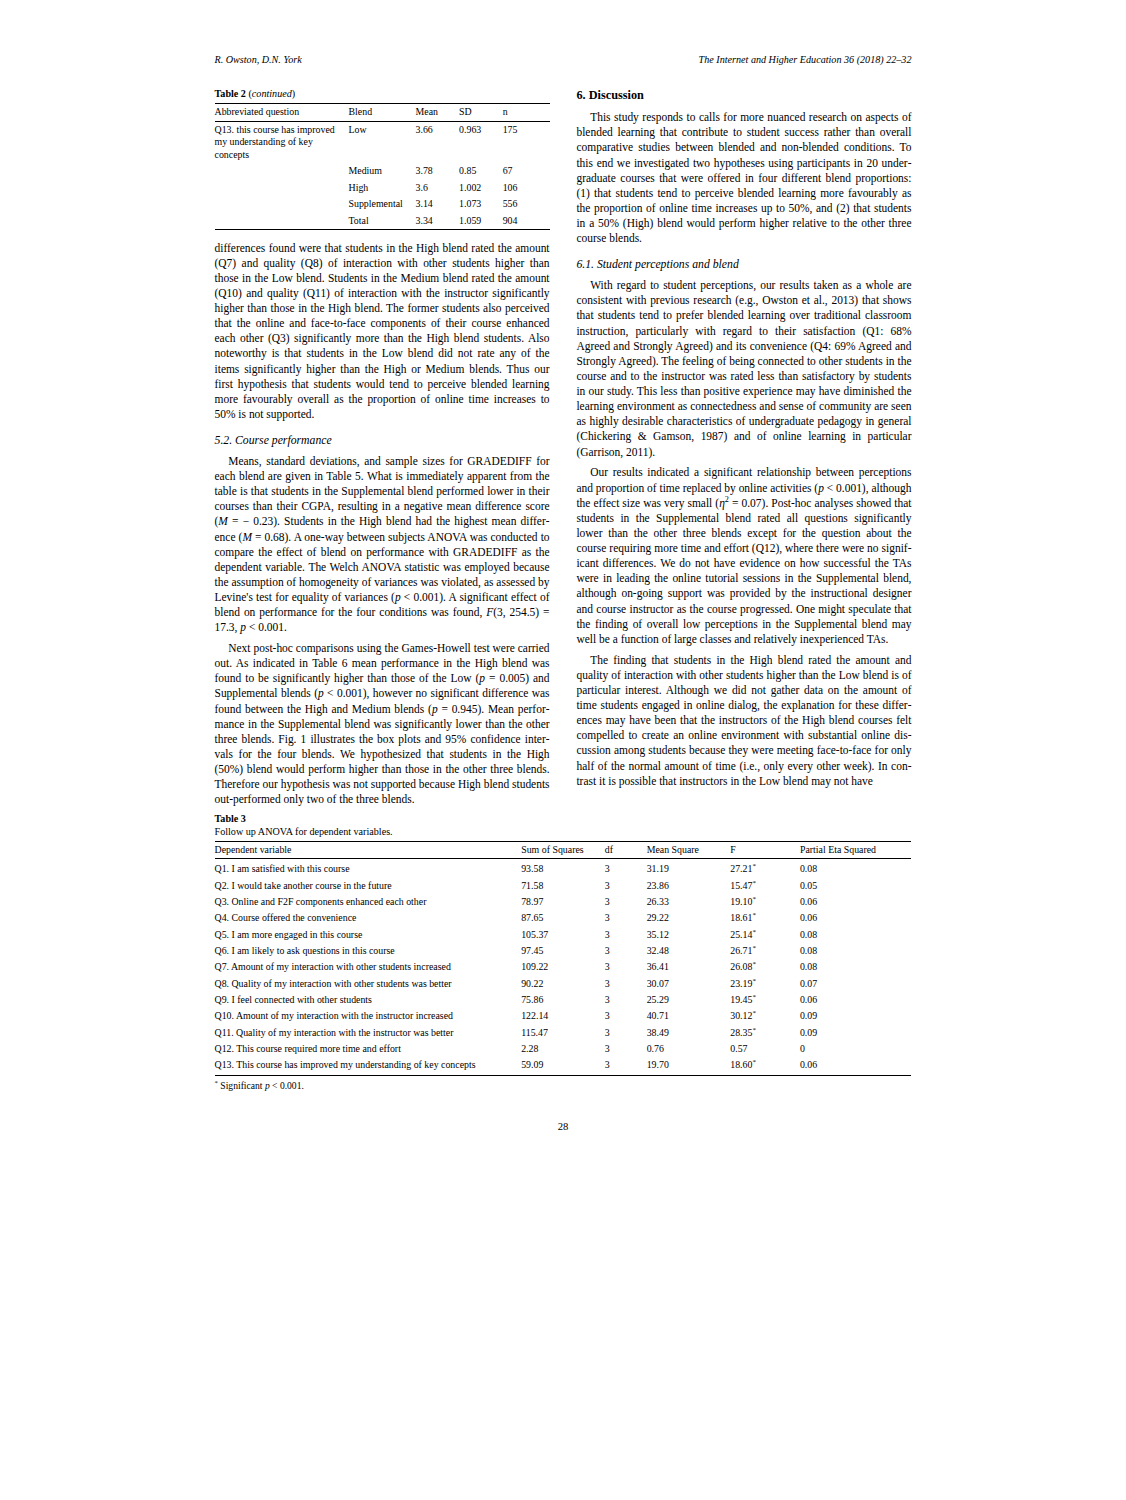R. Owston, D.N. York
The Internet and Higher Education 36 (2018) 22–32
Table 2 (continued)
| Abbreviated question | Blend | Mean | SD | n |
| --- | --- | --- | --- | --- |
| Q13. this course has improved my understanding of key concepts | Low | 3.66 | 0.963 | 175 |
| | Medium | 3.78 | 0.85 | 67 |
| | High | 3.6 | 1.002 | 106 |
| | Supplemental | 3.14 | 1.073 | 556 |
| | Total | 3.34 | 1.059 | 904 |
differences found were that students in the High blend rated the amount (Q7) and quality (Q8) of interaction with other students higher than those in the Low blend. Students in the Medium blend rated the amount (Q10) and quality (Q11) of interaction with the instructor significantly higher than those in the High blend. The former students also perceived that the online and face-to-face components of their course enhanced each other (Q3) significantly more than the High blend students. Also noteworthy is that students in the Low blend did not rate any of the items significantly higher than the High or Medium blends. Thus our first hypothesis that students would tend to perceive blended learning more favourably overall as the proportion of online time increases to 50% is not supported.
5.2. Course performance
Means, standard deviations, and sample sizes for GRADEDIFF for each blend are given in Table 5. What is immediately apparent from the table is that students in the Supplemental blend performed lower in their courses than their CGPA, resulting in a negative mean difference score (M = − 0.23). Students in the High blend had the highest mean difference (M = 0.68). A one-way between subjects ANOVA was conducted to compare the effect of blend on performance with GRADEDIFF as the dependent variable. The Welch ANOVA statistic was employed because the assumption of homogeneity of variances was violated, as assessed by Levine's test for equality of variances (p < 0.001). A significant effect of blend on performance for the four conditions was found, F(3, 254.5) = 17.3, p < 0.001.
Next post-hoc comparisons using the Games-Howell test were carried out. As indicated in Table 6 mean performance in the High blend was found to be significantly higher than those of the Low (p = 0.005) and Supplemental blends (p < 0.001), however no significant difference was found between the High and Medium blends (p = 0.945). Mean performance in the Supplemental blend was significantly lower than the other three blends. Fig. 1 illustrates the box plots and 95% confidence intervals for the four blends. We hypothesized that students in the High (50%) blend would perform higher than those in the other three blends. Therefore our hypothesis was not supported because High blend students out-performed only two of the three blends.
6. Discussion
This study responds to calls for more nuanced research on aspects of blended learning that contribute to student success rather than overall comparative studies between blended and non-blended conditions. To this end we investigated two hypotheses using participants in 20 undergraduate courses that were offered in four different blend proportions: (1) that students tend to perceive blended learning more favourably as the proportion of online time increases up to 50%, and (2) that students in a 50% (High) blend would perform higher relative to the other three course blends.
6.1. Student perceptions and blend
With regard to student perceptions, our results taken as a whole are consistent with previous research (e.g., Owston et al., 2013) that shows that students tend to prefer blended learning over traditional classroom instruction, particularly with regard to their satisfaction (Q1: 68% Agreed and Strongly Agreed) and its convenience (Q4: 69% Agreed and Strongly Agreed). The feeling of being connected to other students in the course and to the instructor was rated less than satisfactory by students in our study. This less than positive experience may have diminished the learning environment as connectedness and sense of community are seen as highly desirable characteristics of undergraduate pedagogy in general (Chickering & Gamson, 1987) and of online learning in particular (Garrison, 2011).
Our results indicated a significant relationship between perceptions and proportion of time replaced by online activities (p < 0.001), although the effect size was very small (η2 = 0.07). Post-hoc analyses showed that students in the Supplemental blend rated all questions significantly lower than the other three blends except for the question about the course requiring more time and effort (Q12), where there were no significant differences. We do not have evidence on how successful the TAs were in leading the online tutorial sessions in the Supplemental blend, although on-going support was provided by the instructional designer and course instructor as the course progressed. One might speculate that the finding of overall low perceptions in the Supplemental blend may well be a function of large classes and relatively inexperienced TAs.
The finding that students in the High blend rated the amount and quality of interaction with other students higher than the Low blend is of particular interest. Although we did not gather data on the amount of time students engaged in online dialog, the explanation for these differences may have been that the instructors of the High blend courses felt compelled to create an online environment with substantial online discussion among students because they were meeting face-to-face for only half of the normal amount of time (i.e., only every other week). In contrast it is possible that instructors in the Low blend may not have
Table 3 Follow up ANOVA for dependent variables.
| Dependent variable | Sum of Squares | df | Mean Square | F | Partial Eta Squared |
| --- | --- | --- | --- | --- | --- |
| Q1. I am satisfied with this course | 93.58 | 3 | 31.19 | 27.21 * | 0.08 |
| Q2. I would take another course in the future | 71.58 | 3 | 23.86 | 15.47 * | 0.05 |
| Q3. Online and F2F components enhanced each other | 78.97 | 3 | 26.33 | 19.10 * | 0.06 |
| Q4. Course offered the convenience | 87.65 | 3 | 29.22 | 18.61 * | 0.06 |
| Q5. I am more engaged in this course | 105.37 | 3 | 35.12 | 25.14 * | 0.08 |
| Q6. I am likely to ask questions in this course | 97.45 | 3 | 32.48 | 26.71 * | 0.08 |
| Q7. Amount of my interaction with other students increased | 109.22 | 3 | 36.41 | 26.08 * | 0.08 |
| Q8. Quality of my interaction with other students was better | 90.22 | 3 | 30.07 | 23.19 * | 0.07 |
| Q9. I feel connected with other students | 75.86 | 3 | 25.29 | 19.45 * | 0.06 |
| Q10. Amount of my interaction with the instructor increased | 122.14 | 3 | 40.71 | 30.12 * | 0.09 |
| Q11. Quality of my interaction with the instructor was better | 115.47 | 3 | 38.49 | 28.35 * | 0.09 |
| Q12. This course required more time and effort | 2.28 | 3 | 0.76 | 0.57 | 0 |
| Q13. This course has improved my understanding of key concepts | 59.09 | 3 | 19.70 | 18.60 * | 0.06 |
* Significant p < 0.001.
28